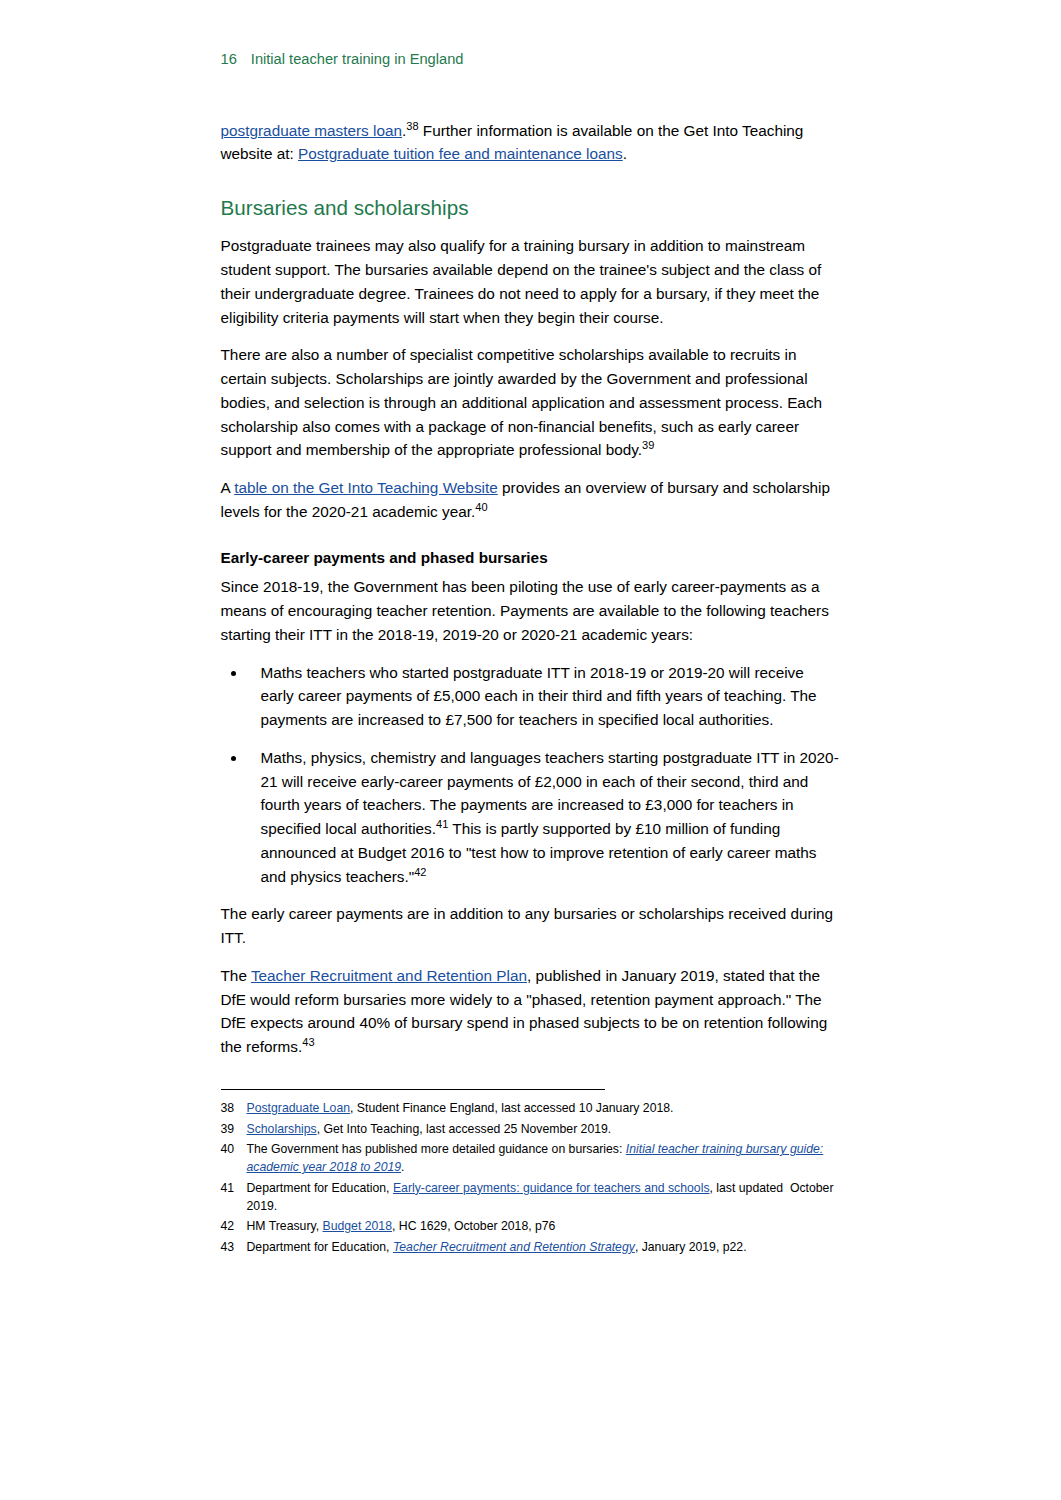16 Initial teacher training in England
postgraduate masters loan.38 Further information is available on the Get Into Teaching website at: Postgraduate tuition fee and maintenance loans.
Bursaries and scholarships
Postgraduate trainees may also qualify for a training bursary in addition to mainstream student support. The bursaries available depend on the trainee's subject and the class of their undergraduate degree. Trainees do not need to apply for a bursary, if they meet the eligibility criteria payments will start when they begin their course.
There are also a number of specialist competitive scholarships available to recruits in certain subjects. Scholarships are jointly awarded by the Government and professional bodies, and selection is through an additional application and assessment process. Each scholarship also comes with a package of non-financial benefits, such as early career support and membership of the appropriate professional body.39
A table on the Get Into Teaching Website provides an overview of bursary and scholarship levels for the 2020-21 academic year.40
Early-career payments and phased bursaries
Since 2018-19, the Government has been piloting the use of early career-payments as a means of encouraging teacher retention. Payments are available to the following teachers starting their ITT in the 2018-19, 2019-20 or 2020-21 academic years:
Maths teachers who started postgraduate ITT in 2018-19 or 2019-20 will receive early career payments of £5,000 each in their third and fifth years of teaching. The payments are increased to £7,500 for teachers in specified local authorities.
Maths, physics, chemistry and languages teachers starting postgraduate ITT in 2020-21 will receive early-career payments of £2,000 in each of their second, third and fourth years of teachers. The payments are increased to £3,000 for teachers in specified local authorities.41 This is partly supported by £10 million of funding announced at Budget 2016 to "test how to improve retention of early career maths and physics teachers."42
The early career payments are in addition to any bursaries or scholarships received during ITT.
The Teacher Recruitment and Retention Plan, published in January 2019, stated that the DfE would reform bursaries more widely to a "phased, retention payment approach." The DfE expects around 40% of bursary spend in phased subjects to be on retention following the reforms.43
38
Postgraduate Loan, Student Finance England, last accessed 10 January 2018.
39
Scholarships, Get Into Teaching, last accessed 25 November 2019.
40
The Government has published more detailed guidance on bursaries: Initial teacher training bursary guide: academic year 2018 to 2019.
41
Department for Education, Early-career payments: guidance for teachers and schools, last updated October 2019.
42
HM Treasury, Budget 2018, HC 1629, October 2018, p76
43
Department for Education, Teacher Recruitment and Retention Strategy, January 2019, p22.